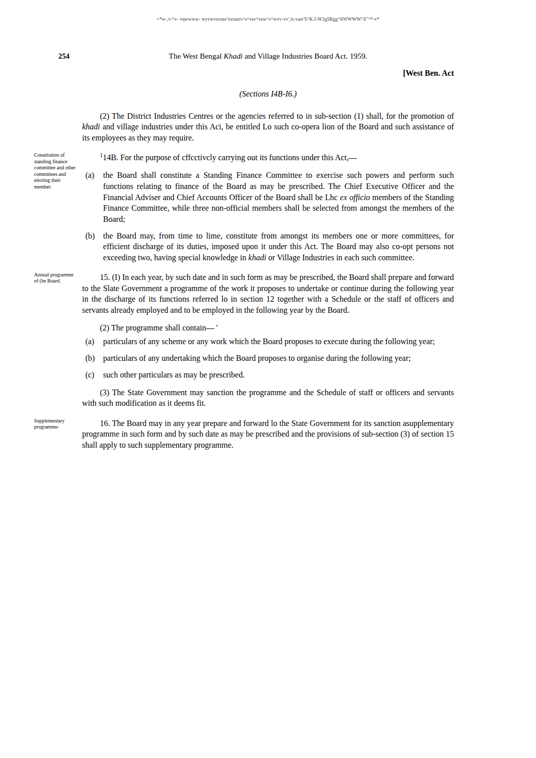=*w-,v/^v- vqwwww- wyvwvsvsss^svsssrv^s^vsv^vsw^v^wvv-vv',iv.vaw'S^K.f-W3gSRgg^SWWWW^S"^*-v*
254
The West Bengal Khadi and Village Industries Board Act. 1959.
[West Ben. Act
(Sections I4B-I6.)
(2) The District Industries Centres or the agencies referred to in sub-section (1) shall, for the promotion of khadi and village industries under this Aci, be entitled Lo such co-opera lion of the Board and such assistance of its employees as they may require.
Constitution of standing finance committee and other committees and electing their member.
114B. For the purpose of cffcctivcly carrying out its functions under this Act,—
(a) the Board shall constitute a Standing Finance Committee to exercise such powers and perform such functions relating to finance of the Board as may be prescribed. The Chief Executive Officer and the Financial Adviser and Chief Accounts Officer of the Board shall be Lhc ex officio members of the Standing Finance Committee, while three non-official members shall be selected from amongst the members of the Board;
(b) the Board may, from time to lime, constitute from amongst its members one or more committees, for efficient discharge of its duties, imposed upon it under this Act. The Board may also co-opt persons not exceeding two, having special knowledge in khadi or Village Industries in each such committee.
Annual programme of (he Board.
15. (I) In each year, by such date and in such form as may be prescribed, the Board shall prepare and forward to the Slate Government a programme of the work it proposes to undertake or continue during the following year in the discharge of its functions referred lo in section 12 together with a Schedule or the staff of officers and servants already employed and to be employed in the following year by the Board.
(2) The programme shall contain— '
(a) particulars of any scheme or any work which the Board proposes to execute during the following year;
(b) particulars of any undertaking which the Board proposes to organise during the following year;
(c) such other particulars as may be prescribed.
(3) The State Government may sanction the programme and the Schedule of staff or officers and servants with such modification as it deems fit.
Supplementary programme-
16. The Board may in any year prepare and forward lo the State Government for its sanction asupplementary programme in such form and by such date as may be prescribed and the provisions of sub-section (3) of section 15 shall apply to such supplementary programme.